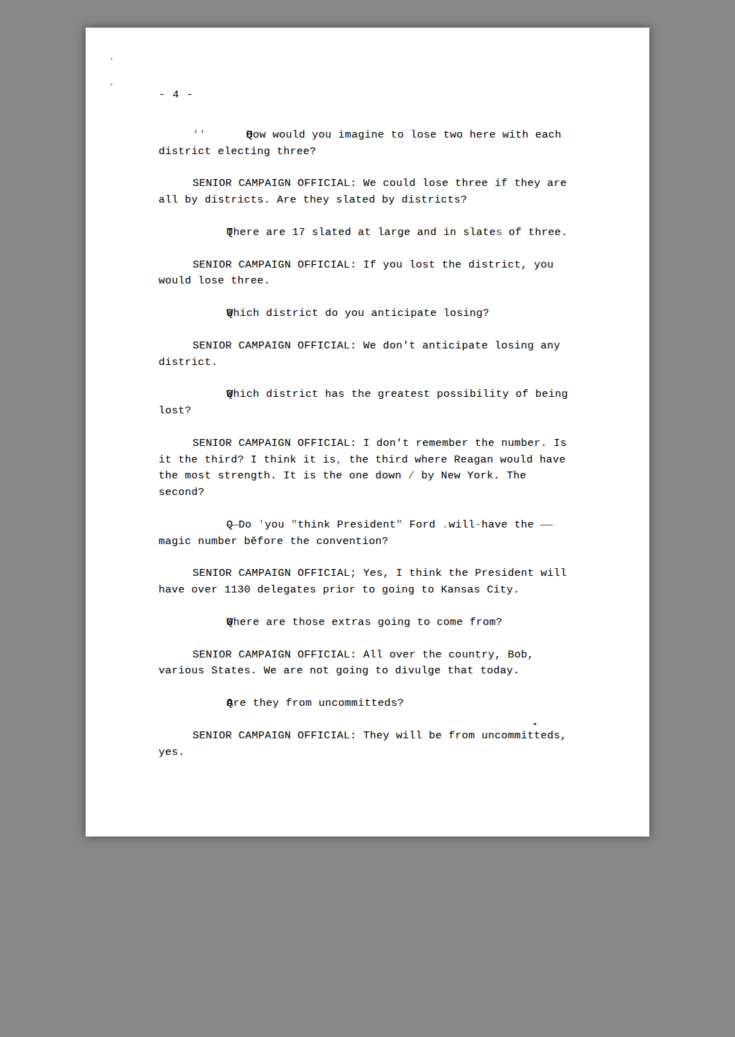.
.
- 4 -
'' Q How would you imagine to lose two here with each district electing three?
SENIOR CAMPAIGN OFFICIAL: We could lose three if they are all by districts. Are they slated by districts?
Q There are 17 slated at large and in slates of three.
SENIOR CAMPAIGN OFFICIAL: If you lost the district, you would lose three.
Q Which district do you anticipate losing?
SENIOR CAMPAIGN OFFICIAL: We don't anticipate losing any district.
Q Which district has the greatest possibility of being lost?
SENIOR CAMPAIGN OFFICIAL: I don't remember the number. Is it the third? I think it is, the third where Reagan would have the most strength. It is the one down / by New York. The second?
Q ——Do 'you "think President" Ford . will-have the —— magic number bĕfore the convention?
SENIOR CAMPAIGN OFFICIAL; Yes, I think the President will have over 1130 delegates prior to going to Kansas City.
Q Where are those extras going to come from?
SENIOR CAMPAIGN OFFICIAL: All over the country, Bob, various States. We are not going to divulge that today.
Q Are they from uncommitteds?
SENIOR CAMPAIGN OFFICIAL: They will be from uncommitteds, yes.
•.